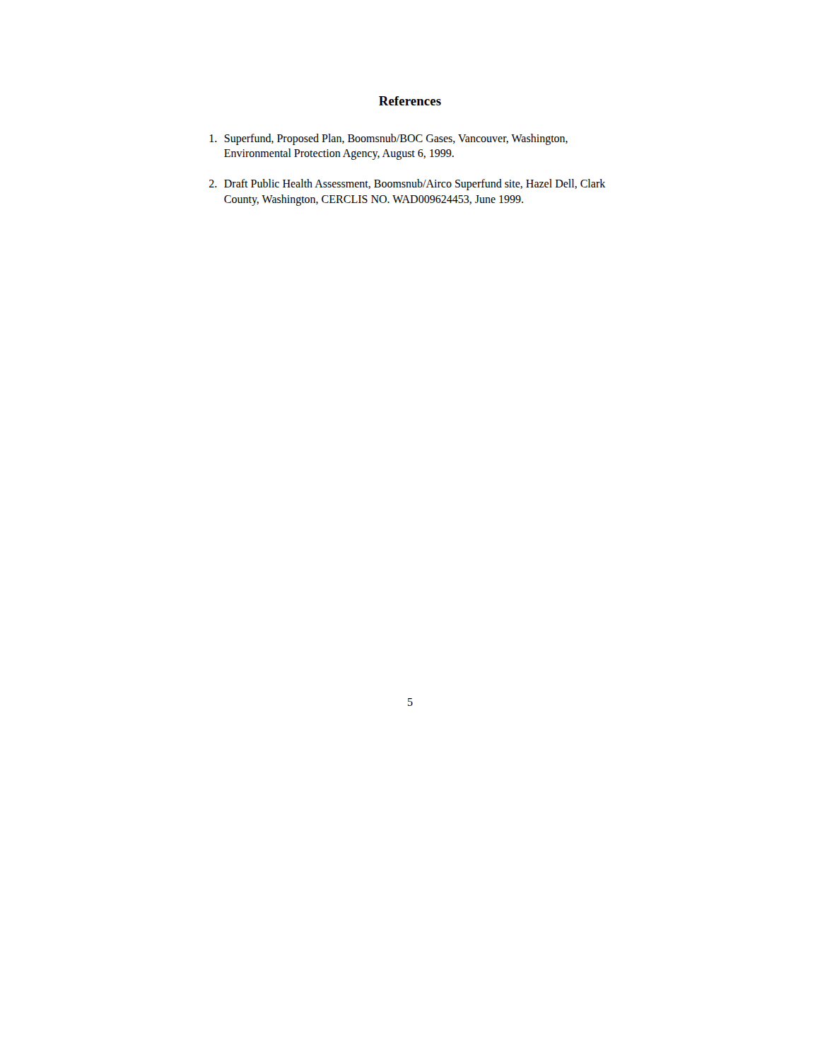References
Superfund, Proposed Plan, Boomsnub/BOC Gases, Vancouver, Washington, Environmental Protection Agency, August 6, 1999.
Draft Public Health Assessment, Boomsnub/Airco Superfund site, Hazel Dell, Clark County, Washington, CERCLIS NO. WAD009624453, June 1999.
5